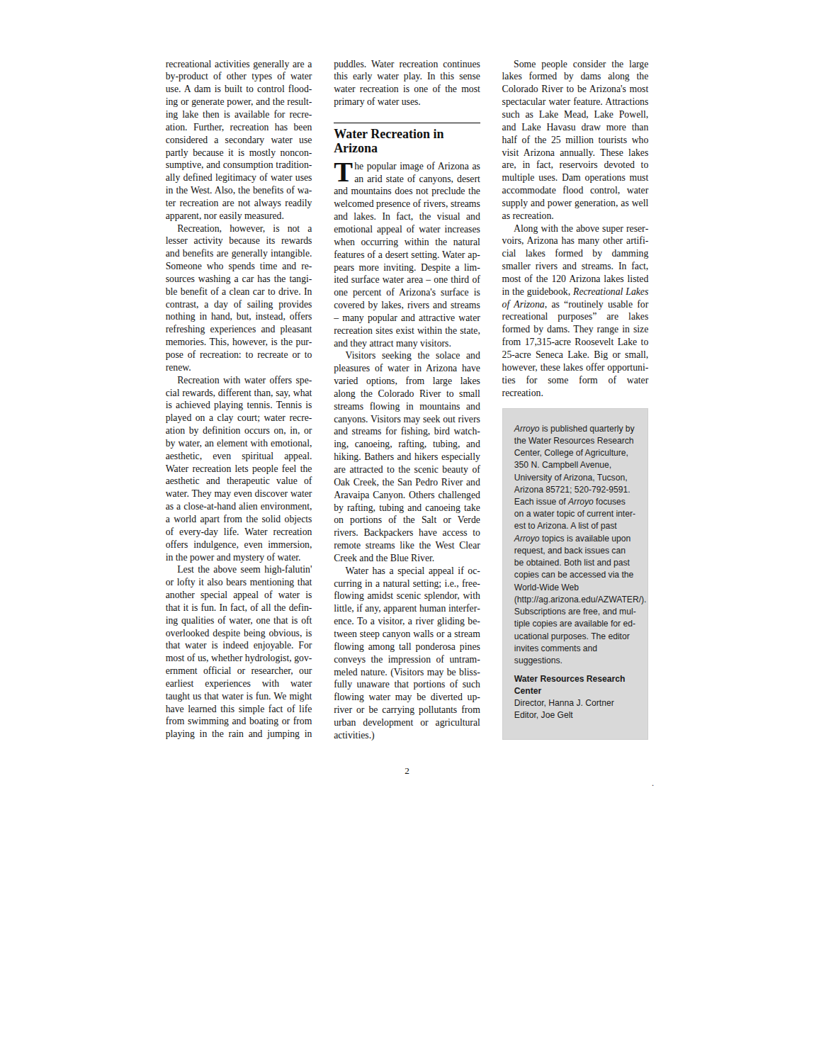recreational activities generally are a by-product of other types of water use. A dam is built to control flooding or generate power, and the resulting lake then is available for recreation. Further, recreation has been considered a secondary water use partly because it is mostly nonconsumptive, and consumption traditionally defined legitimacy of water uses in the West. Also, the benefits of water recreation are not always readily apparent, nor easily measured.
Recreation, however, is not a lesser activity because its rewards and benefits are generally intangible. Someone who spends time and resources washing a car has the tangible benefit of a clean car to drive. In contrast, a day of sailing provides nothing in hand, but, instead, offers refreshing experiences and pleasant memories. This, however, is the purpose of recreation: to recreate or to renew.
Recreation with water offers special rewards, different than, say, what is achieved playing tennis. Tennis is played on a clay court; water recreation by definition occurs on, in, or by water, an element with emotional, aesthetic, even spiritual appeal. Water recreation lets people feel the aesthetic and therapeutic value of water. They may even discover water as a close-at-hand alien environment, a world apart from the solid objects of every-day life. Water recreation offers indulgence, even immersion, in the power and mystery of water.
Lest the above seem high-falutin' or lofty it also bears mentioning that another special appeal of water is that it is fun. In fact, of all the defining qualities of water, one that is oft overlooked despite being obvious, is that water is indeed enjoyable. For most of us, whether hydrologist, government official or researcher, our earliest experiences with water taught us that water is fun. We might have learned this simple fact of life from swimming and boating or from playing in the rain and jumping in puddles. Water recreation continues this early water play. In this sense water recreation is one of the most primary of water uses.
Water Recreation in Arizona
The popular image of Arizona as an arid state of canyons, desert and mountains does not preclude the welcomed presence of rivers, streams and lakes. In fact, the visual and emotional appeal of water increases when occurring within the natural features of a desert setting. Water appears more inviting. Despite a limited surface water area – one third of one percent of Arizona's surface is covered by lakes, rivers and streams – many popular and attractive water recreation sites exist within the state, and they attract many visitors.
Visitors seeking the solace and pleasures of water in Arizona have varied options, from large lakes along the Colorado River to small streams flowing in mountains and canyons. Visitors may seek out rivers and streams for fishing, bird watching, canoeing, rafting, tubing, and hiking. Bathers and hikers especially are attracted to the scenic beauty of Oak Creek, the San Pedro River and Aravaipa Canyon. Others challenged by rafting, tubing and canoeing take on portions of the Salt or Verde rivers. Backpackers have access to remote streams like the West Clear Creek and the Blue River.
Water has a special appeal if occurring in a natural setting; i.e., free-flowing amidst scenic splendor, with little, if any, apparent human interference. To a visitor, a river gliding between steep canyon walls or a stream flowing among tall ponderosa pines conveys the impression of untrammeled nature. (Visitors may be blissfully unaware that portions of such flowing water may be diverted upriver or be carrying pollutants from urban development or agricultural activities.)
Some people consider the large lakes formed by dams along the Colorado River to be Arizona's most spectacular water feature. Attractions such as Lake Mead, Lake Powell, and Lake Havasu draw more than half of the 25 million tourists who visit Arizona annually. These lakes are, in fact, reservoirs devoted to multiple uses. Dam operations must accommodate flood control, water supply and power generation, as well as recreation.
Along with the above super reservoirs, Arizona has many other artificial lakes formed by damming smaller rivers and streams. In fact, most of the 120 Arizona lakes listed in the guidebook, Recreational Lakes of Arizona, as “routinely usable for recreational purposes” are lakes formed by dams. They range in size from 17,315-acre Roosevelt Lake to 25-acre Seneca Lake. Big or small, however, these lakes offer opportunities for some form of water recreation.
Arroyo is published quarterly by the Water Resources Research Center, College of Agriculture, 350 N. Campbell Avenue, University of Arizona, Tucson, Arizona 85721; 520-792-9591. Each issue of Arroyo focuses on a water topic of current interest to Arizona. A list of past Arroyo topics is available upon request, and back issues can be obtained. Both list and past copies can be accessed via the World-Wide Web (http://ag.arizona.edu/AZWATER/). Subscriptions are free, and multiple copies are available for educational purposes. The editor invites comments and suggestions.
Water Resources Research Center
Director, Hanna J. Cortner
Editor, Joe Gelt
2
.